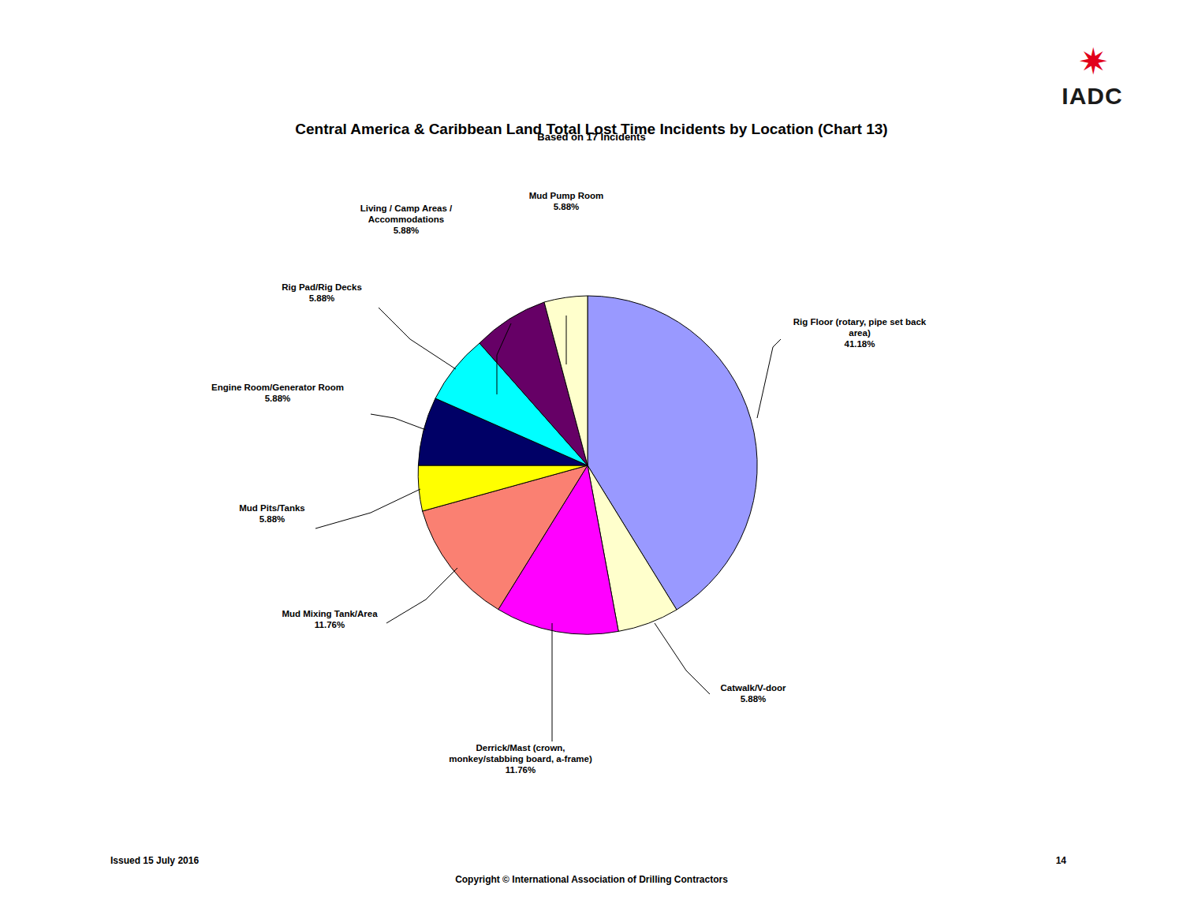✷
IADC
Central America & Caribbean Land Total Lost Time Incidents by Location (Chart 13)
Based on 17 Incidents
Mud Pump Room 5.88% Living / Camp Areas / Accommodations 5.88% Rig Pad/Rig Decks 5.88% Engine Room/Generator Room 5.88% Mud Pits/Tanks 5.88% Mud Mixing Tank/Area 11.76% Derrick/Mast (crown, monkey/stabbing board, a-frame) 11.76% Catwalk/V-door 5.88% Rig Floor (rotary, pipe set back area) 41.18%
Issued 15 July 2016
14
Copyright © International Association of Drilling Contractors